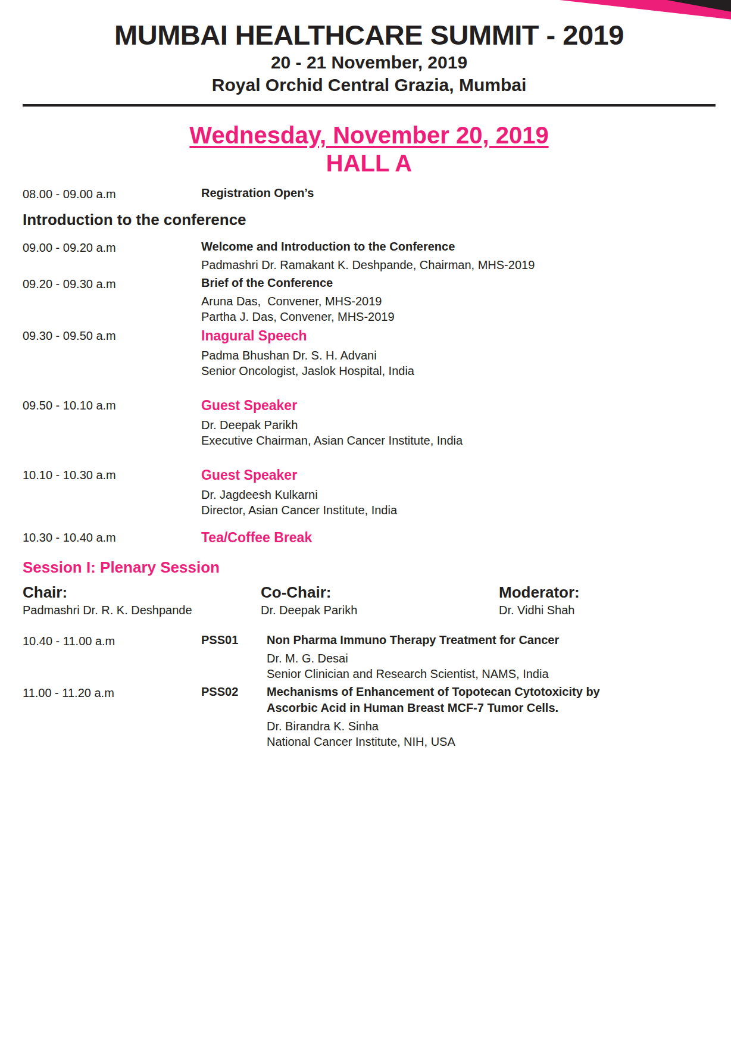MUMBAI HEALTHCARE SUMMIT - 2019
20 - 21 November, 2019
Royal Orchid Central Grazia, Mumbai
Wednesday, November 20, 2019
HALL A
08.00 - 09.00 a.m
Registration Open’s
Introduction to the conference
09.00 - 09.20 a.m
Welcome and Introduction to the Conference
Padmashri Dr. Ramakant K. Deshpande, Chairman, MHS-2019
09.20 - 09.30 a.m
Brief of the Conference
Aruna Das, Convener, MHS-2019
Partha J. Das, Convener, MHS-2019
09.30 - 09.50 a.m
Inagural Speech
Padma Bhushan Dr. S. H. Advani
Senior Oncologist, Jaslok Hospital, India
09.50 - 10.10 a.m
Guest Speaker
Dr. Deepak Parikh
Executive Chairman, Asian Cancer Institute, India
10.10 - 10.30 a.m
Guest Speaker
Dr. Jagdeesh Kulkarni
Director, Asian Cancer Institute, India
10.30 - 10.40 a.m
Tea/Coffee Break
Session I: Plenary Session
Chair: Padmashri Dr. R. K. Deshpande
Co-Chair: Dr. Deepak Parikh
Moderator: Dr. Vidhi Shah
10.40 - 11.00 a.m
PSS01
Non Pharma Immuno Therapy Treatment for Cancer
Dr. M. G. Desai
Senior Clinician and Research Scientist, NAMS, India
11.00 - 11.20 a.m
PSS02
Mechanisms of Enhancement of Topotecan Cytotoxicity by
Ascorbic Acid in Human Breast MCF-7 Tumor Cells.
Dr. Birandra K. Sinha
National Cancer Institute, NIH, USA